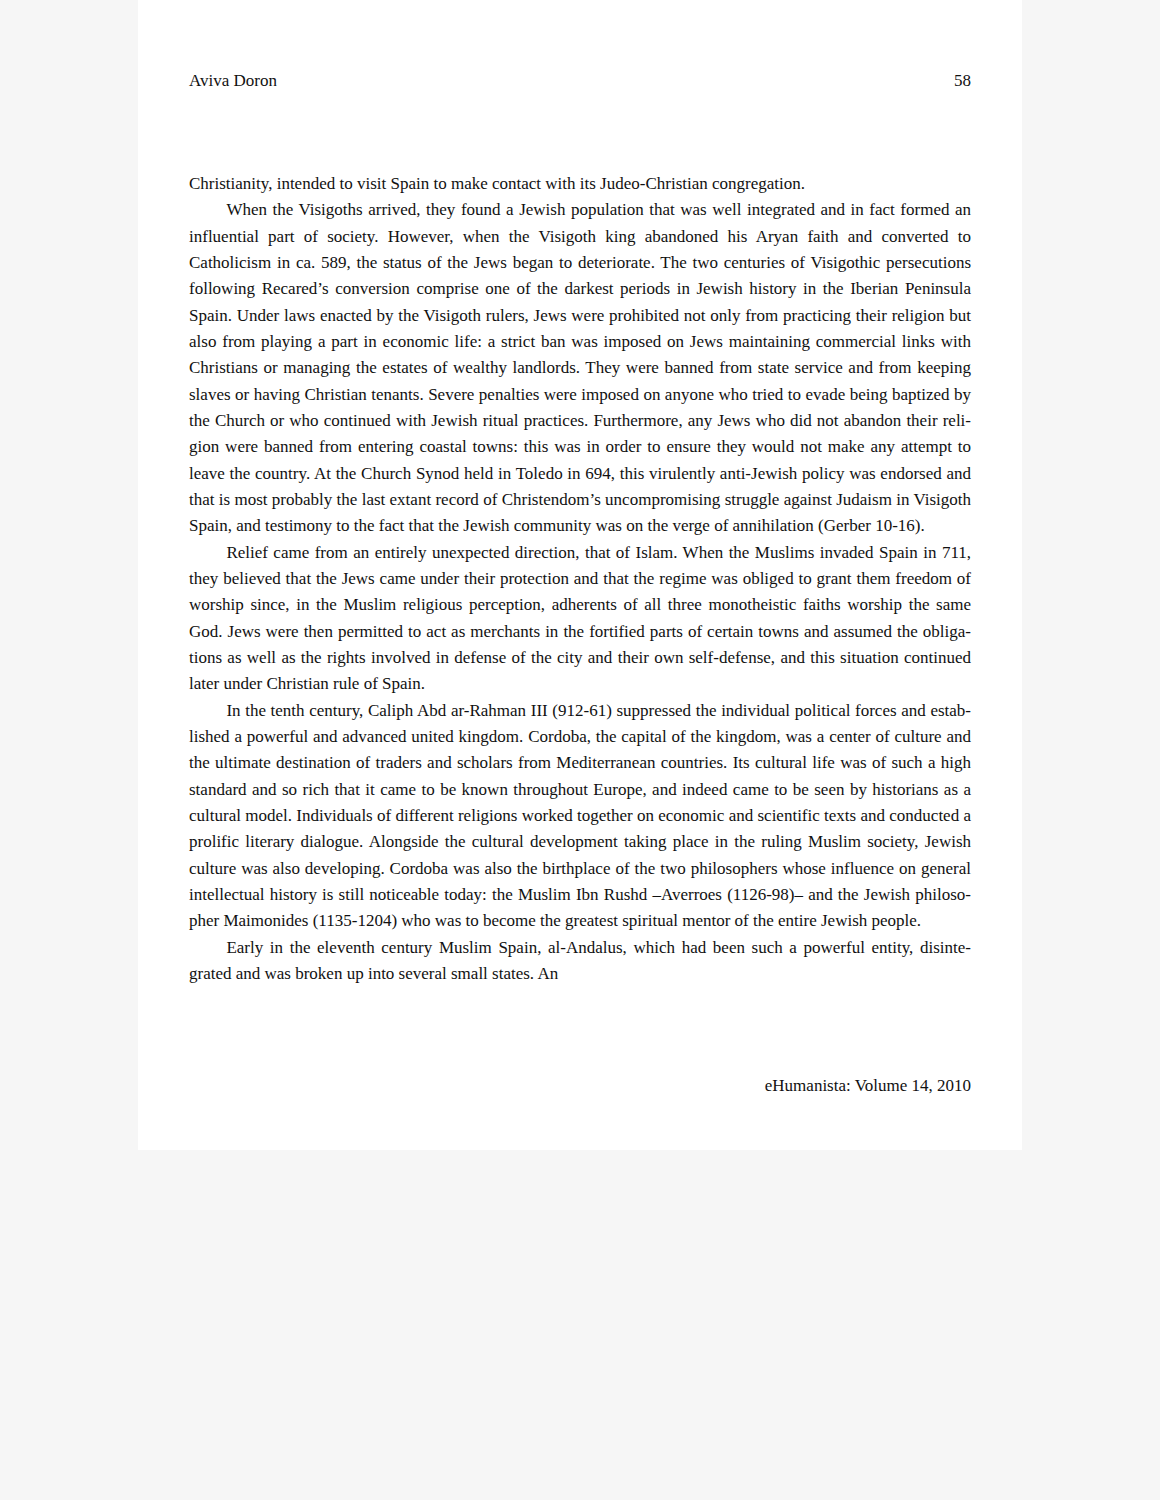Aviva Doron
58
Christianity, intended to visit Spain to make contact with its Judeo-Christian congregation.
When the Visigoths arrived, they found a Jewish population that was well integrated and in fact formed an influential part of society. However, when the Visigoth king abandoned his Aryan faith and converted to Catholicism in ca. 589, the status of the Jews began to deteriorate. The two centuries of Visigothic persecutions following Recared’s conversion comprise one of the darkest periods in Jewish history in the Iberian Peninsula Spain. Under laws enacted by the Visigoth rulers, Jews were prohibited not only from practicing their religion but also from playing a part in economic life: a strict ban was imposed on Jews maintaining commercial links with Christians or managing the estates of wealthy landlords. They were banned from state service and from keeping slaves or having Christian tenants. Severe penalties were imposed on anyone who tried to evade being baptized by the Church or who continued with Jewish ritual practices. Furthermore, any Jews who did not abandon their religion were banned from entering coastal towns: this was in order to ensure they would not make any attempt to leave the country. At the Church Synod held in Toledo in 694, this virulently anti-Jewish policy was endorsed and that is most probably the last extant record of Christendom’s uncompromising struggle against Judaism in Visigoth Spain, and testimony to the fact that the Jewish community was on the verge of annihilation (Gerber 10-16).
Relief came from an entirely unexpected direction, that of Islam. When the Muslims invaded Spain in 711, they believed that the Jews came under their protection and that the regime was obliged to grant them freedom of worship since, in the Muslim religious perception, adherents of all three monotheistic faiths worship the same God. Jews were then permitted to act as merchants in the fortified parts of certain towns and assumed the obligations as well as the rights involved in defense of the city and their own self-defense, and this situation continued later under Christian rule of Spain.
In the tenth century, Caliph Abd ar-Rahman III (912-61) suppressed the individual political forces and established a powerful and advanced united kingdom. Cordoba, the capital of the kingdom, was a center of culture and the ultimate destination of traders and scholars from Mediterranean countries. Its cultural life was of such a high standard and so rich that it came to be known throughout Europe, and indeed came to be seen by historians as a cultural model. Individuals of different religions worked together on economic and scientific texts and conducted a prolific literary dialogue. Alongside the cultural development taking place in the ruling Muslim society, Jewish culture was also developing. Cordoba was also the birthplace of the two philosophers whose influence on general intellectual history is still noticeable today: the Muslim Ibn Rushd –Averroes (1126-98)– and the Jewish philosopher Maimonides (1135-1204) who was to become the greatest spiritual mentor of the entire Jewish people.
Early in the eleventh century Muslim Spain, al-Andalus, which had been such a powerful entity, disintegrated and was broken up into several small states. An
eHumanista: Volume 14, 2010